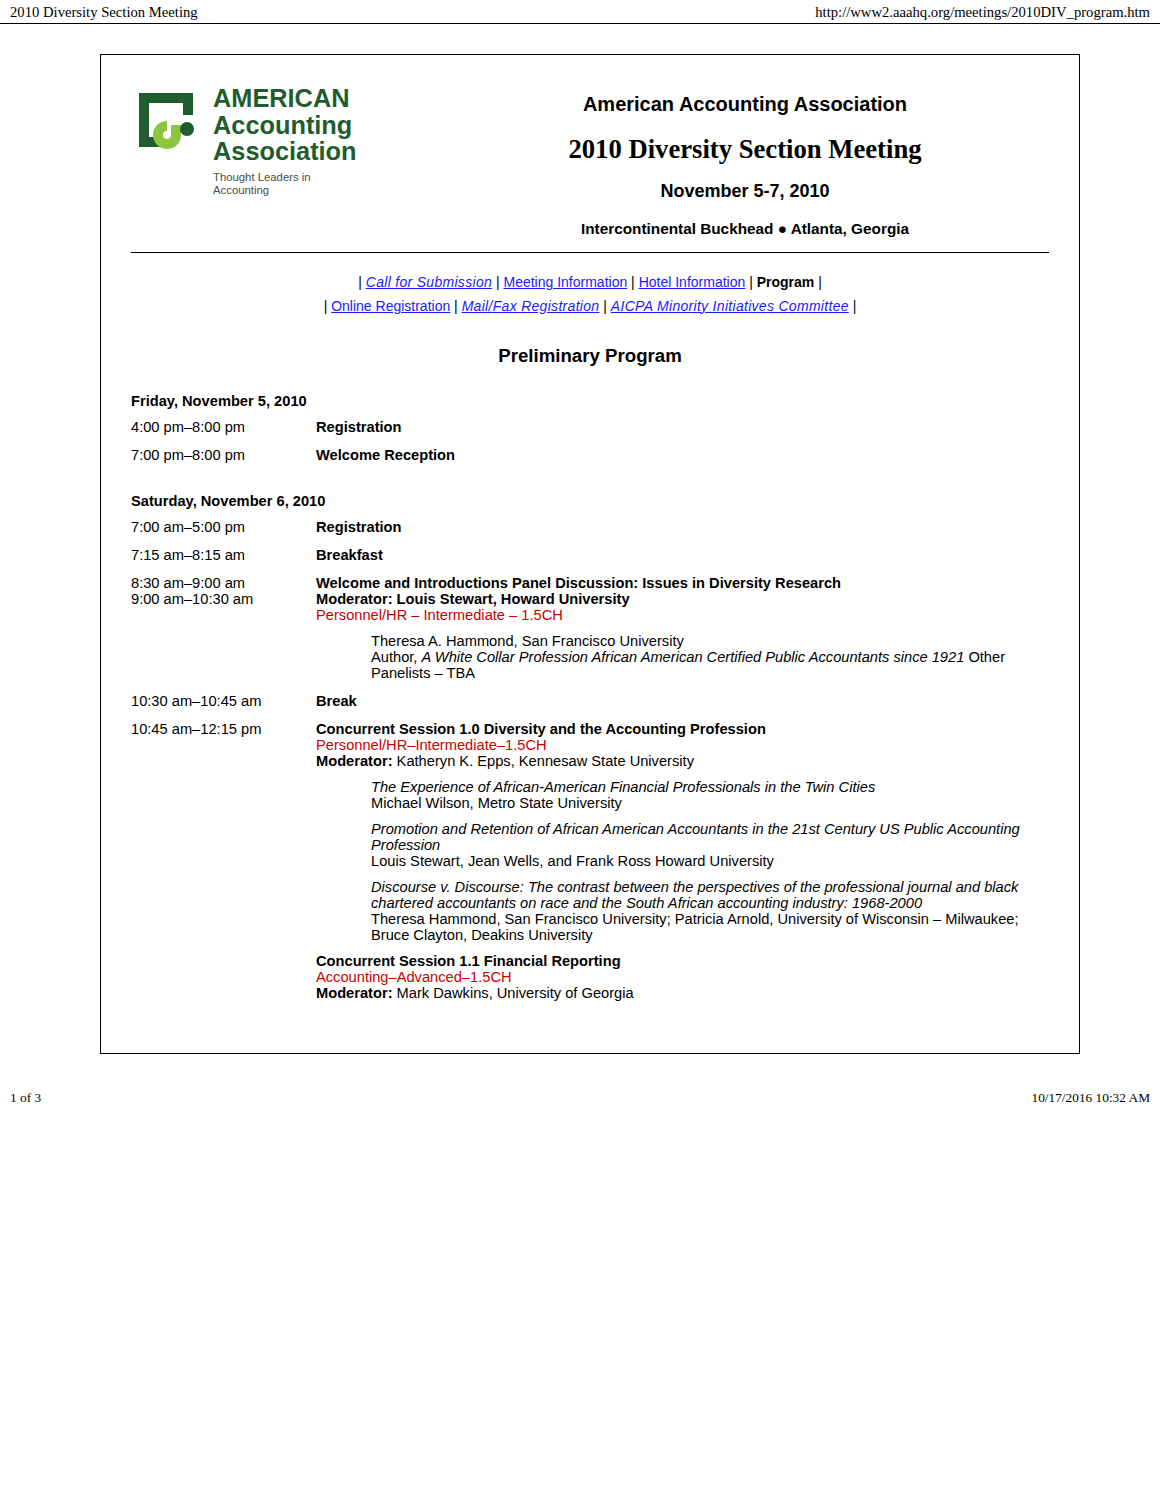2010 Diversity Section Meeting
http://www2.aaahq.org/meetings/2010DIV_program.htm
AMERICAN Accounting Association Thought Leaders in
Accounting
American Accounting Association
2010 Diversity Section Meeting
November 5-7, 2010
Intercontinental Buckhead ● Atlanta, Georgia
| Call for Submission | Meeting Information | Hotel Information | Program |
| Online Registration | Mail/Fax Registration | AICPA Minority Initiatives Committee |
Preliminary Program
Friday, November 5, 2010
| 4:00 pm–8:00 pm | Registration |
| 7:00 pm–8:00 pm | Welcome Reception |
Saturday, November 6, 2010
| 7:00 am–5:00 pm | Registration |
| 7:15 am–8:15 am | Breakfast |
| 8:30 am–9:00 am 9:00 am–10:30 am | Welcome and Introductions Panel Discussion: Issues in Diversity Research Moderator: Louis Stewart, Howard University Personnel/HR – Intermediate – 1.5CH Theresa A. Hammond, San Francisco University Author, A White Collar Profession African American Certified Public Accountants since 1921 Other Panelists – TBA |
| 10:30 am–10:45 am | Break |
| 10:45 am–12:15 pm | Concurrent Session 1.0 Diversity and the Accounting Profession Personnel/HR–Intermediate–1.5CH Moderator: Katheryn K. Epps, Kennesaw State University The Experience of African-American Financial Professionals in the Twin Cities Michael Wilson, Metro State University Promotion and Retention of African American Accountants in the 21st Century US Public Accounting Profession Louis Stewart, Jean Wells, and Frank Ross Howard University Discourse v. Discourse: The contrast between the perspectives of the professional journal and black chartered accountants on race and the South African accounting industry: 1968-2000 Theresa Hammond, San Francisco University; Patricia Arnold, University of Wisconsin – Milwaukee; Bruce Clayton, Deakins University Concurrent Session 1.1 Financial Reporting Accounting–Advanced–1.5CH Moderator: Mark Dawkins, University of Georgia |
1 of 3
10/17/2016 10:32 AM